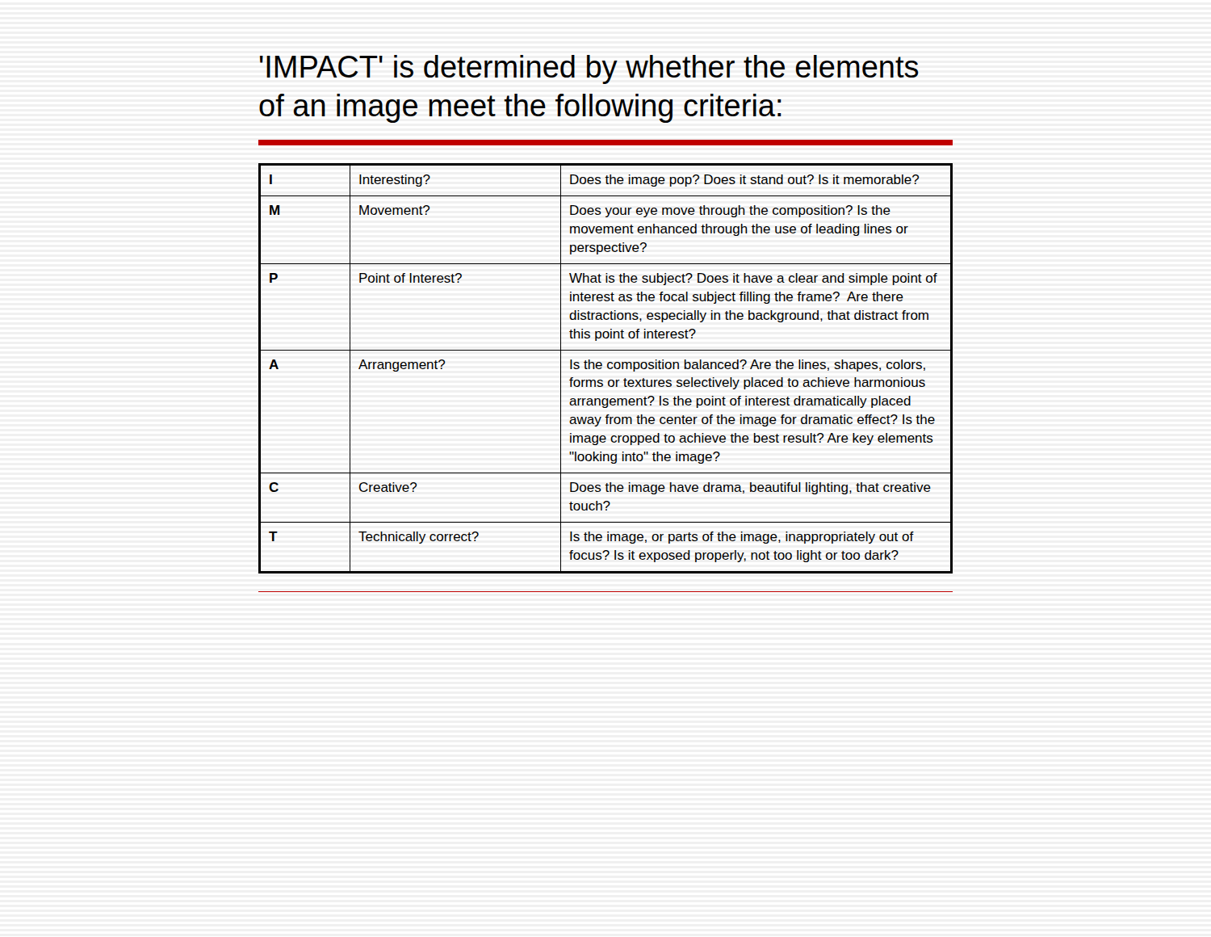'IMPACT' is determined by whether the elements of an image meet the following criteria:
| I | Interesting? | Does the image pop? Does it stand out? Is it memorable? |
| M | Movement? | Does your eye move through the composition? Is the movement enhanced through the use of leading lines or perspective? |
| P | Point of Interest? | What is the subject? Does it have a clear and simple point of interest as the focal subject filling the frame? Are there distractions, especially in the background, that distract from this point of interest? |
| A | Arrangement? | Is the composition balanced? Are the lines, shapes, colors, forms or textures selectively placed to achieve harmonious arrangement? Is the point of interest dramatically placed away from the center of the image for dramatic effect? Is the image cropped to achieve the best result? Are key elements "looking into" the image? |
| C | Creative? | Does the image have drama, beautiful lighting, that creative touch? |
| T | Technically correct? | Is the image, or parts of the image, inappropriately out of focus? Is it exposed properly, not too light or too dark? |